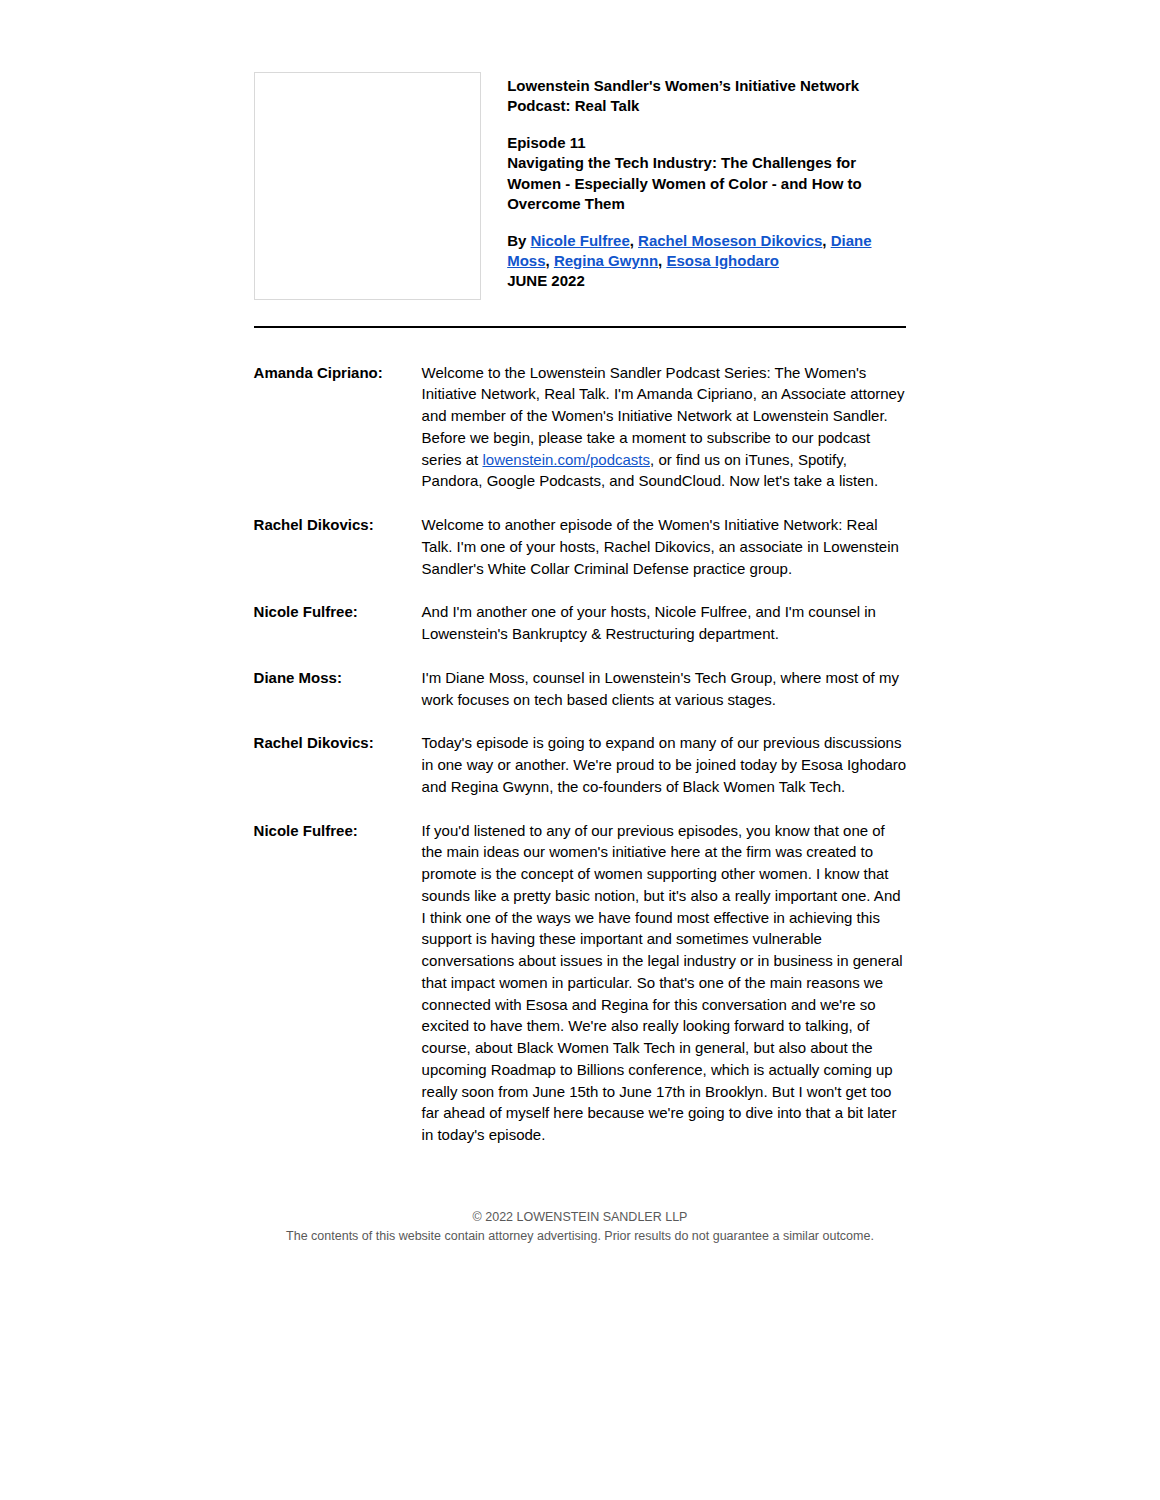Lowenstein Sandler's Women’s Initiative Network
Podcast: Real Talk
Episode 11
Navigating the Tech Industry: The Challenges for
Women - Especially Women of Color - and How to
Overcome Them
By Nicole Fulfree, Rachel Moseson Dikovics, Diane Moss, Regina Gwynn, Esosa Ighodaro
JUNE 2022
| Amanda Cipriano: | Welcome to the Lowenstein Sandler Podcast Series: The Women's Initiative Network, Real Talk. I'm Amanda Cipriano, an Associate attorney and member of the Women's Initiative Network at Lowenstein Sandler. Before we begin, please take a moment to subscribe to our podcast series at lowenstein.com/podcasts , or find us on iTunes, Spotify, Pandora, Google Podcasts, and SoundCloud. Now let's take a listen. |
| Rachel Dikovics: | Welcome to another episode of the Women's Initiative Network: Real Talk. I'm one of your hosts, Rachel Dikovics, an associate in Lowenstein Sandler's White Collar Criminal Defense practice group. |
| Nicole Fulfree: | And I'm another one of your hosts, Nicole Fulfree, and I'm counsel in Lowenstein's Bankruptcy & Restructuring department. |
| Diane Moss: | I'm Diane Moss, counsel in Lowenstein's Tech Group, where most of my work focuses on tech based clients at various stages. |
| Rachel Dikovics: | Today's episode is going to expand on many of our previous discussions in one way or another. We're proud to be joined today by Esosa Ighodaro and Regina Gwynn, the co-founders of Black Women Talk Tech. |
| Nicole Fulfree: | If you'd listened to any of our previous episodes, you know that one of the main ideas our women's initiative here at the firm was created to promote is the concept of women supporting other women. I know that sounds like a pretty basic notion, but it's also a really important one. And I think one of the ways we have found most effective in achieving this support is having these important and sometimes vulnerable conversations about issues in the legal industry or in business in general that impact women in particular. So that's one of the main reasons we connected with Esosa and Regina for this conversation and we're so excited to have them. We're also really looking forward to talking, of course, about Black Women Talk Tech in general, but also about the upcoming Roadmap to Billions conference, which is actually coming up really soon from June 15th to June 17th in Brooklyn. But I won't get too far ahead of myself here because we're going to dive into that a bit later in today's episode. |
© 2022 LOWENSTEIN SANDLER LLP
The contents of this website contain attorney advertising. Prior results do not guarantee a similar outcome.